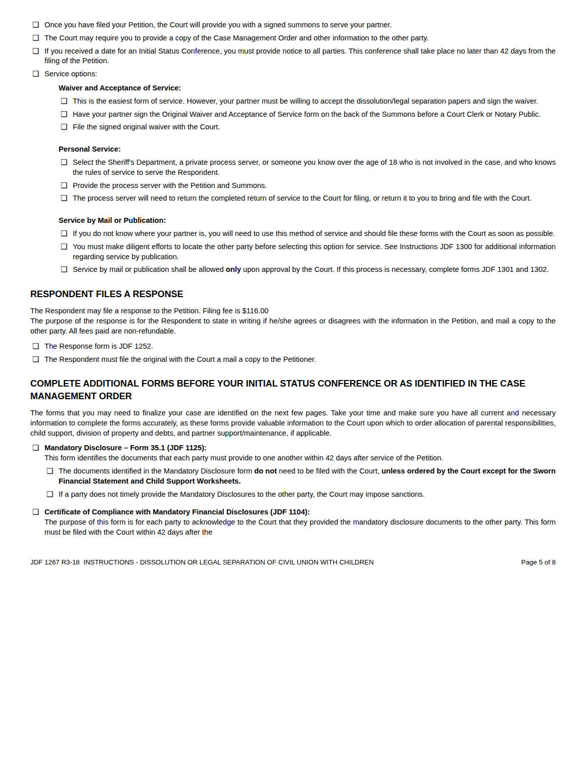Once you have filed your Petition, the Court will provide you with a signed summons to serve your partner.
The Court may require you to provide a copy of the Case Management Order and other information to the other party.
If you received a date for an Initial Status Conference, you must provide notice to all parties. This conference shall take place no later than 42 days from the filing of the Petition.
Service options:
Waiver and Acceptance of Service:
This is the easiest form of service. However, your partner must be willing to accept the dissolution/legal separation papers and sign the waiver.
Have your partner sign the Original Waiver and Acceptance of Service form on the back of the Summons before a Court Clerk or Notary Public.
File the signed original waiver with the Court.
Personal Service:
Select the Sheriff's Department, a private process server, or someone you know over the age of 18 who is not involved in the case, and who knows the rules of service to serve the Respondent.
Provide the process server with the Petition and Summons.
The process server will need to return the completed return of service to the Court for filing, or return it to you to bring and file with the Court.
Service by Mail or Publication:
If you do not know where your partner is, you will need to use this method of service and should file these forms with the Court as soon as possible.
You must make diligent efforts to locate the other party before selecting this option for service. See Instructions JDF 1300 for additional information regarding service by publication.
Service by mail or publication shall be allowed only upon approval by the Court. If this process is necessary, complete forms JDF 1301 and 1302.
Respondent Files a Response
The Respondent may file a response to the Petition. Filing fee is $116.00
The purpose of the response is for the Respondent to state in writing if he/she agrees or disagrees with the information in the Petition, and mail a copy to the other party. All fees paid are non-refundable.
The Response form is JDF 1252.
The Respondent must file the original with the Court a mail a copy to the Petitioner.
Complete Additional Forms Before Your Initial Status Conference or as Identified in the Case Management Order
The forms that you may need to finalize your case are identified on the next few pages. Take your time and make sure you have all current and necessary information to complete the forms accurately, as these forms provide valuable information to the Court upon which to order allocation of parental responsibilities, child support, division of property and debts, and partner support/maintenance, if applicable.
Mandatory Disclosure – Form 35.1 (JDF 1125):
This form identifies the documents that each party must provide to one another within 42 days after service of the Petition.
The documents identified in the Mandatory Disclosure form do not need to be filed with the Court, unless ordered by the Court except for the Sworn Financial Statement and Child Support Worksheets.
If a party does not timely provide the Mandatory Disclosures to the other party, the Court may impose sanctions.
Certificate of Compliance with Mandatory Financial Disclosures (JDF 1104):
The purpose of this form is for each party to acknowledge to the Court that they provided the mandatory disclosure documents to the other party. This form must be filed with the Court within 42 days after the
JDF 1267 R3-18 INSTRUCTIONS - DISSOLUTION OR LEGAL SEPARATION OF CIVIL UNION WITH CHILDREN Page 5 of 8